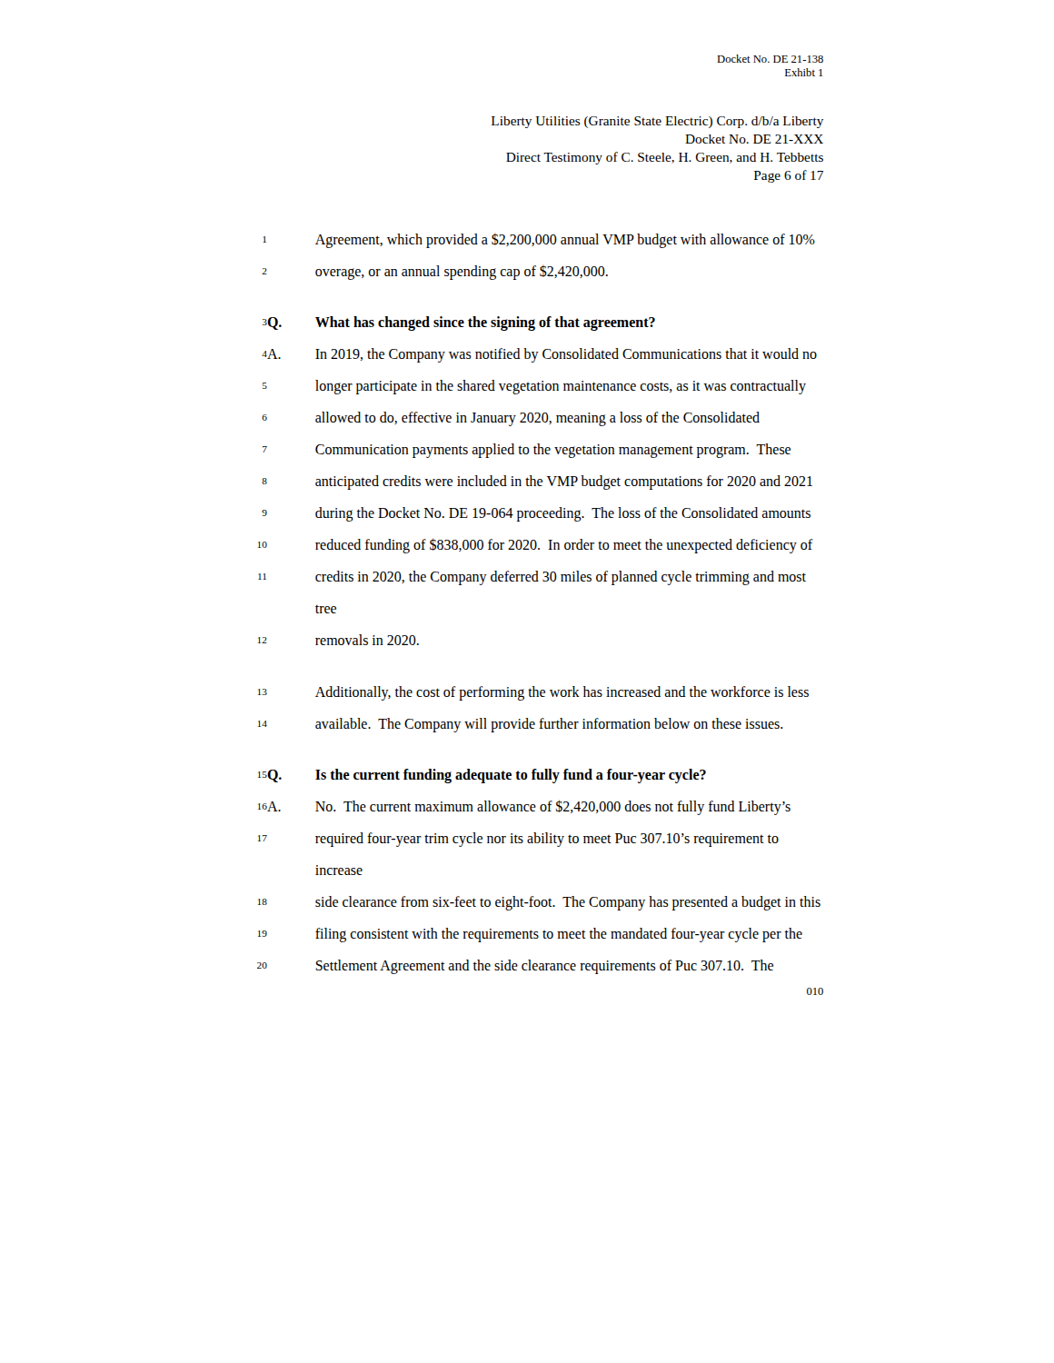Docket No. DE 21-138
Exhibt 1
Liberty Utilities (Granite State Electric) Corp. d/b/a Liberty
Docket No. DE 21-XXX
Direct Testimony of C. Steele, H. Green, and H. Tebbetts
Page 6 of 17
| 1 | | Agreement, which provided a $2,200,000 annual VMP budget with allowance of 10% |
| 2 | | overage, or an annual spending cap of $2,420,000. |
| 3 | Q. | What has changed since the signing of that agreement? |
| 4 | A. | In 2019, the Company was notified by Consolidated Communications that it would no |
| 5 | | longer participate in the shared vegetation maintenance costs, as it was contractually |
| 6 | | allowed to do, effective in January 2020, meaning a loss of the Consolidated |
| 7 | | Communication payments applied to the vegetation management program. These |
| 8 | | anticipated credits were included in the VMP budget computations for 2020 and 2021 |
| 9 | | during the Docket No. DE 19-064 proceeding. The loss of the Consolidated amounts |
| 10 | | reduced funding of $838,000 for 2020. In order to meet the unexpected deficiency of |
| 11 | | credits in 2020, the Company deferred 30 miles of planned cycle trimming and most tree |
| 12 | | removals in 2020. |
| 13 | | Additionally, the cost of performing the work has increased and the workforce is less |
| 14 | | available. The Company will provide further information below on these issues. |
| 15 | Q. | Is the current funding adequate to fully fund a four-year cycle? |
| 16 | A. | No. The current maximum allowance of $2,420,000 does not fully fund Liberty’s |
| 17 | | required four-year trim cycle nor its ability to meet Puc 307.10’s requirement to increase |
| 18 | | side clearance from six-feet to eight-foot. The Company has presented a budget in this |
| 19 | | filing consistent with the requirements to meet the mandated four-year cycle per the |
| 20 | | Settlement Agreement and the side clearance requirements of Puc 307.10. The |
010